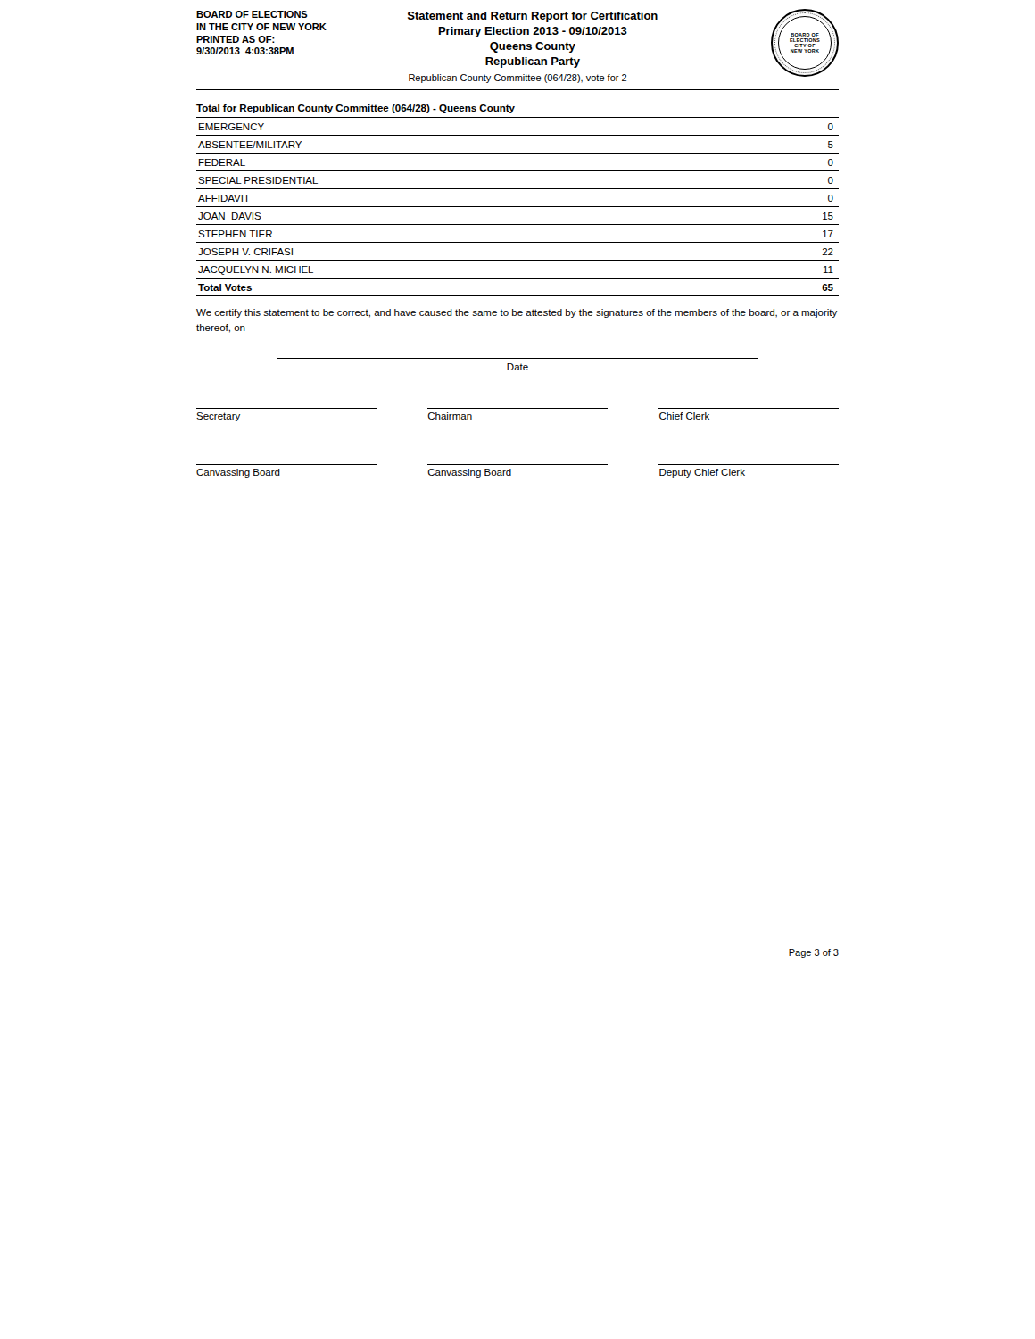BOARD OF
ELECTIONS
CITY OF
NEW YORK
BOARD OF ELECTIONS
IN THE CITY OF NEW YORK
PRINTED AS OF:
9/30/2013 4:03:38PM
Statement and Return Report for Certification
Primary Election 2013 - 09/10/2013
Queens County
Republican Party
Republican County Committee (064/28), vote for 2
Total for Republican County Committee (064/28) - Queens County
| EMERGENCY | 0 |
| ABSENTEE/MILITARY | 5 |
| FEDERAL | 0 |
| SPECIAL PRESIDENTIAL | 0 |
| AFFIDAVIT | 0 |
| JOAN DAVIS | 15 |
| STEPHEN TIER | 17 |
| JOSEPH V. CRIFASI | 22 |
| JACQUELYN N. MICHEL | 11 |
| Total Votes | 65 |
We certify this statement to be correct, and have caused the same to be attested by the signatures of the members of the board, or a majority thereof, on
Date
| Secretary | Chairman | Chief Clerk |
| Canvassing Board | Canvassing Board | Deputy Chief Clerk |
Page 3 of 3